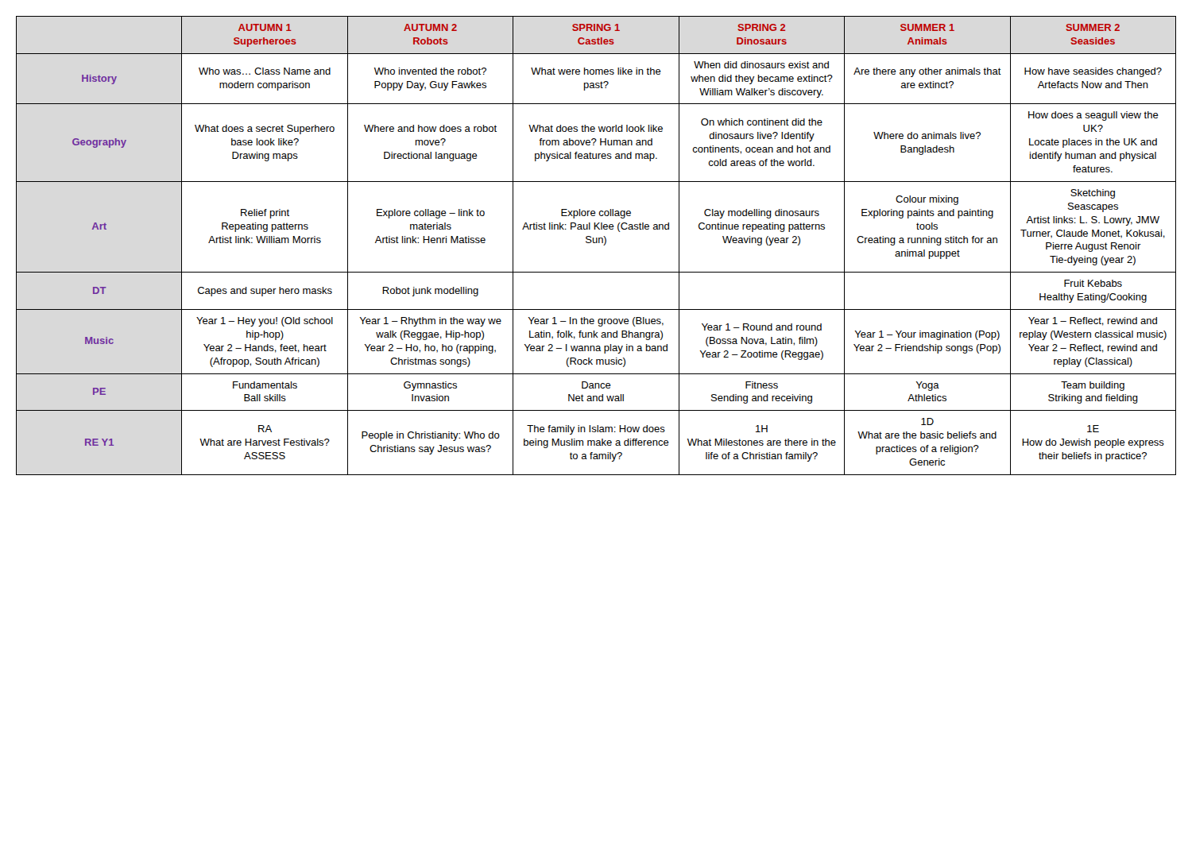| | AUTUMN 1 Superheroes | AUTUMN 2 Robots | SPRING 1 Castles | SPRING 2 Dinosaurs | SUMMER 1 Animals | SUMMER 2 Seasides |
| --- | --- | --- | --- | --- | --- | --- |
| History | Who was… Class Name and modern comparison | Who invented the robot? Poppy Day, Guy Fawkes | What were homes like in the past? | When did dinosaurs exist and when did they became extinct? William Walker’s discovery. | Are there any other animals that are extinct? | How have seasides changed? Artefacts Now and Then |
| Geography | What does a secret Superhero base look like? Drawing maps | Where and how does a robot move? Directional language | What does the world look like from above? Human and physical features and map. | On which continent did the dinosaurs live? Identify continents, ocean and hot and cold areas of the world. | Where do animals live? Bangladesh | How does a seagull view the UK? Locate places in the UK and identify human and physical features. |
| Art | Relief print Repeating patterns Artist link: William Morris | Explore collage – link to materials Artist link: Henri Matisse | Explore collage Artist link: Paul Klee (Castle and Sun) | Clay modelling dinosaurs Continue repeating patterns Weaving (year 2) | Colour mixing Exploring paints and painting tools Creating a running stitch for an animal puppet | Sketching Seascapes Artist links: L. S. Lowry, JMW Turner, Claude Monet, Kokusai, Pierre August Renoir Tie-dyeing (year 2) |
| DT | Capes and super hero masks | Robot junk modelling | | | | Fruit Kebabs Healthy Eating/Cooking |
| Music | Year 1 – Hey you! (Old school hip-hop) Year 2 – Hands, feet, heart (Afropop, South African) | Year 1 – Rhythm in the way we walk (Reggae, Hip-hop) Year 2 – Ho, ho, ho (rapping, Christmas songs) | Year 1 – In the groove (Blues, Latin, folk, funk and Bhangra) Year 2 – I wanna play in a band (Rock music) | Year 1 – Round and round (Bossa Nova, Latin, film) Year 2 – Zootime (Reggae) | Year 1 – Your imagination (Pop) Year 2 – Friendship songs (Pop) | Year 1 – Reflect, rewind and replay (Western classical music) Year 2 – Reflect, rewind and replay (Classical) |
| PE | Fundamentals Ball skills | Gymnastics Invasion | Dance Net and wall | Fitness Sending and receiving | Yoga Athletics | Team building Striking and fielding |
| RE Y1 | RA What are Harvest Festivals? ASSESS | People in Christianity: Who do Christians say Jesus was? | The family in Islam: How does being Muslim make a difference to a family? | 1H What Milestones are there in the life of a Christian family? | 1D What are the basic beliefs and practices of a religion? Generic | 1E How do Jewish people express their beliefs in practice? |